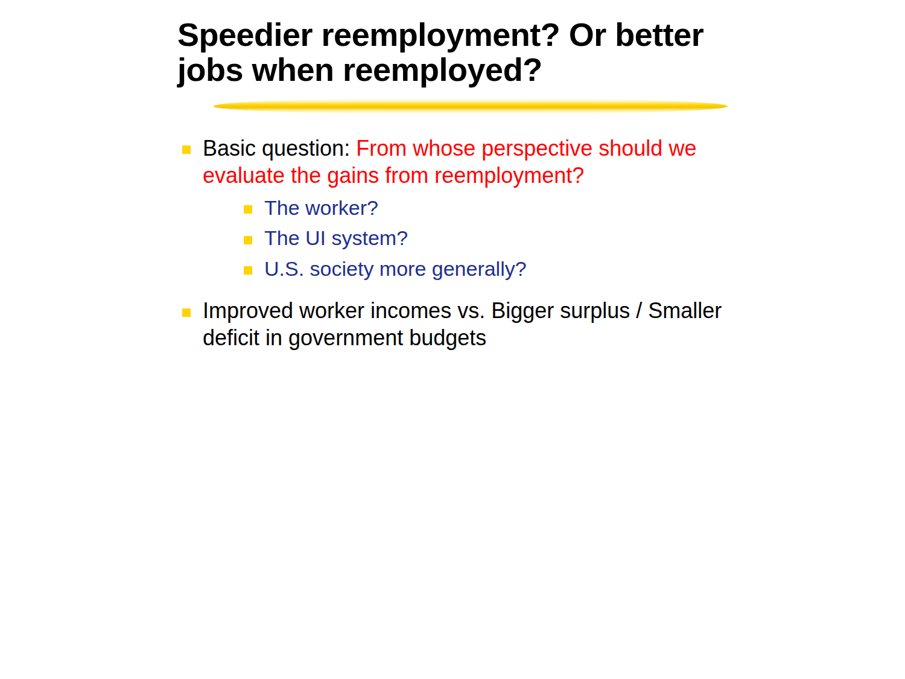Speedier reemployment? Or better jobs when reemployed?
Basic question: From whose perspective should we evaluate the gains from reemployment?
The worker?
The UI system?
U.S. society more generally?
Improved worker incomes vs. Bigger surplus / Smaller deficit in government budgets